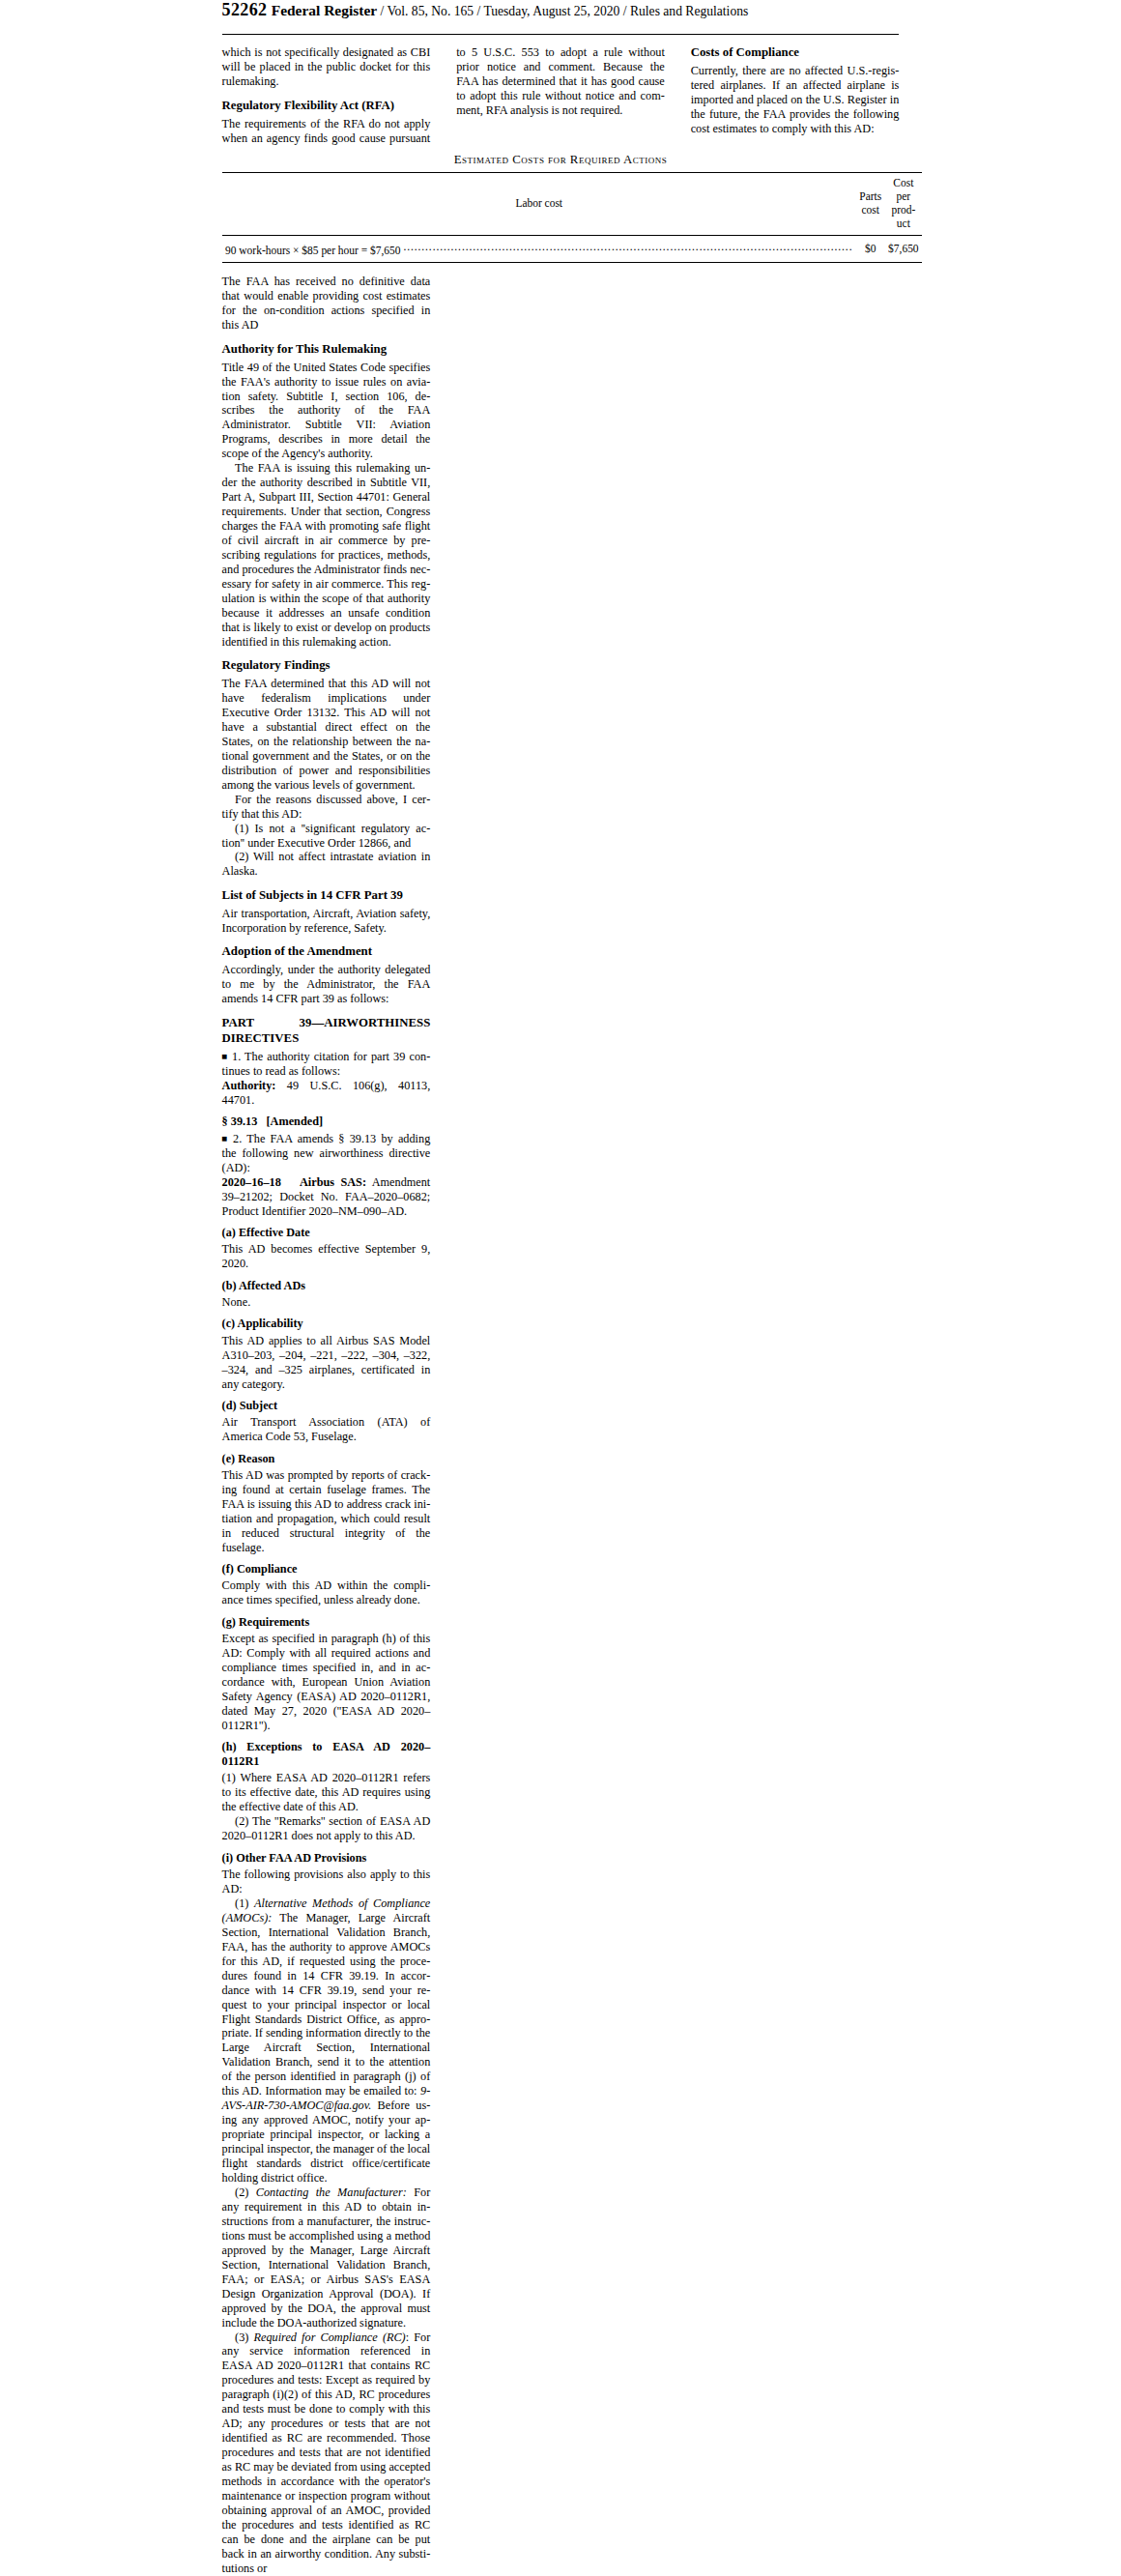52262 Federal Register / Vol. 85, No. 165 / Tuesday, August 25, 2020 / Rules and Regulations
which is not specifically designated as CBI will be placed in the public docket for this rulemaking.
Regulatory Flexibility Act (RFA)
The requirements of the RFA do not apply when an agency finds good cause pursuant to 5 U.S.C. 553 to adopt a rule without prior notice and comment. Because the FAA has determined that it has good cause to adopt this rule without notice and comment, RFA analysis is not required.
Costs of Compliance
Currently, there are no affected U.S.-registered airplanes. If an affected airplane is imported and placed on the U.S. Register in the future, the FAA provides the following cost estimates to comply with this AD:
Estimated Costs for Required Actions
| Labor cost | Parts cost | Cost per product |
| --- | --- | --- |
| 90 work-hours × $85 per hour = $7,650 ........................................................................................................................... | $0 | $7,650 |
The FAA has received no definitive data that would enable providing cost estimates for the on-condition actions specified in this AD
Authority for This Rulemaking
Title 49 of the United States Code specifies the FAA's authority to issue rules on aviation safety. Subtitle I, section 106, describes the authority of the FAA Administrator. Subtitle VII: Aviation Programs, describes in more detail the scope of the Agency's authority.
The FAA is issuing this rulemaking under the authority described in Subtitle VII, Part A, Subpart III, Section 44701: General requirements. Under that section, Congress charges the FAA with promoting safe flight of civil aircraft in air commerce by prescribing regulations for practices, methods, and procedures the Administrator finds necessary for safety in air commerce. This regulation is within the scope of that authority because it addresses an unsafe condition that is likely to exist or develop on products identified in this rulemaking action.
Regulatory Findings
The FAA determined that this AD will not have federalism implications under Executive Order 13132. This AD will not have a substantial direct effect on the States, on the relationship between the national government and the States, or on the distribution of power and responsibilities among the various levels of government.
For the reasons discussed above, I certify that this AD:
(1) Is not a ''significant regulatory action'' under Executive Order 12866, and
(2) Will not affect intrastate aviation in Alaska.
List of Subjects in 14 CFR Part 39
Air transportation, Aircraft, Aviation safety, Incorporation by reference, Safety.
Adoption of the Amendment
Accordingly, under the authority delegated to me by the Administrator, the FAA amends 14 CFR part 39 as follows:
PART 39—AIRWORTHINESS DIRECTIVES
1. The authority citation for part 39 continues to read as follows:
Authority: 49 U.S.C. 106(g), 40113, 44701.
§ 39.13 [Amended]
2. The FAA amends § 39.13 by adding the following new airworthiness directive (AD):
2020–16–18 Airbus SAS: Amendment 39–21202; Docket No. FAA–2020–0682; Product Identifier 2020–NM–090–AD.
(a) Effective Date
This AD becomes effective September 9, 2020.
(b) Affected ADs
None.
(c) Applicability
This AD applies to all Airbus SAS Model A310–203, –204, –221, –222, –304, –322, –324, and –325 airplanes, certificated in any category.
(d) Subject
Air Transport Association (ATA) of America Code 53, Fuselage.
(e) Reason
This AD was prompted by reports of cracking found at certain fuselage frames. The FAA is issuing this AD to address crack initiation and propagation, which could result in reduced structural integrity of the fuselage.
(f) Compliance
Comply with this AD within the compliance times specified, unless already done.
(g) Requirements
Except as specified in paragraph (h) of this AD: Comply with all required actions and compliance times specified in, and in accordance with, European Union Aviation Safety Agency (EASA) AD 2020–0112R1, dated May 27, 2020 (''EASA AD 2020–0112R1'').
(h) Exceptions to EASA AD 2020–0112R1
(1) Where EASA AD 2020–0112R1 refers to its effective date, this AD requires using the effective date of this AD.
(2) The ''Remarks'' section of EASA AD 2020–0112R1 does not apply to this AD.
(i) Other FAA AD Provisions
The following provisions also apply to this AD:
(1) Alternative Methods of Compliance (AMOCs): The Manager, Large Aircraft Section, International Validation Branch, FAA, has the authority to approve AMOCs for this AD, if requested using the procedures found in 14 CFR 39.19. In accordance with 14 CFR 39.19, send your request to your principal inspector or local Flight Standards District Office, as appropriate. If sending information directly to the Large Aircraft Section, International Validation Branch, send it to the attention of the person identified in paragraph (j) of this AD. Information may be emailed to: 9-AVS-AIR-730-AMOC@faa.gov. Before using any approved AMOC, notify your appropriate principal inspector, or lacking a principal inspector, the manager of the local flight standards district office/certificate holding district office.
(2) Contacting the Manufacturer: For any requirement in this AD to obtain instructions from a manufacturer, the instructions must be accomplished using a method approved by the Manager, Large Aircraft Section, International Validation Branch, FAA; or EASA; or Airbus SAS's EASA Design Organization Approval (DOA). If approved by the DOA, the approval must include the DOA-authorized signature.
(3) Required for Compliance (RC): For any service information referenced in EASA AD 2020–0112R1 that contains RC procedures and tests: Except as required by paragraph (i)(2) of this AD, RC procedures and tests must be done to comply with this AD; any procedures or tests that are not identified as RC are recommended. Those procedures and tests that are not identified as RC may be deviated from using accepted methods in accordance with the operator's maintenance or inspection program without obtaining approval of an AMOC, provided the procedures and tests identified as RC can be done and the airplane can be put back in an airworthy condition. Any substitutions or